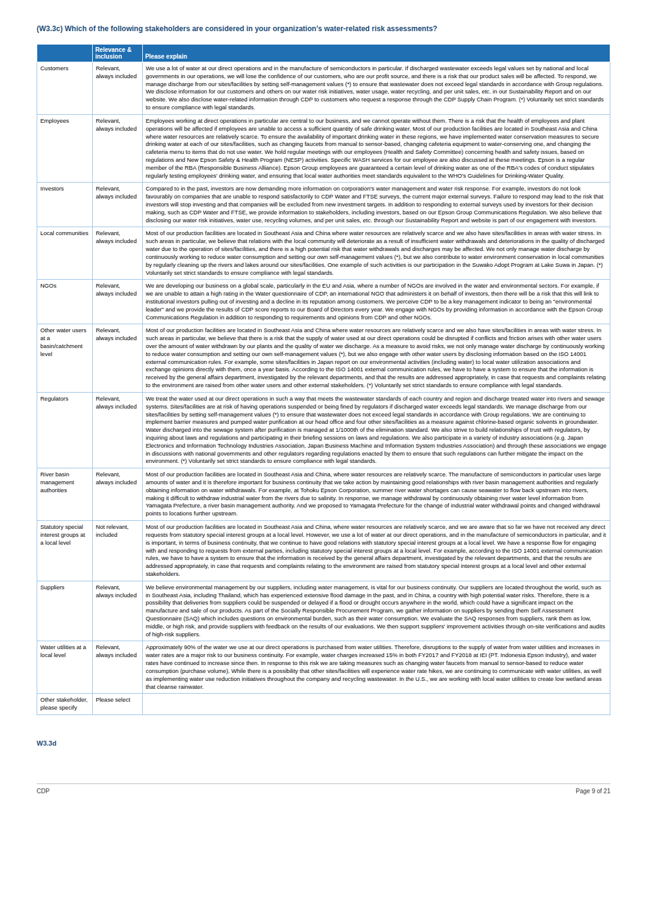(W3.3c) Which of the following stakeholders are considered in your organization’s water-related risk assessments?
| | Relevance & inclusion | Please explain |
| --- | --- | --- |
| Customers | Relevant, always included | We use a lot of water at our direct operations and in the manufacture of semiconductors in particular. If discharged wastewater exceeds legal values set by national and local governments in our operations, we will lose the confidence of our customers, who are our profit source, and there is a risk that our product sales will be affected. To respond, we manage discharge from our sites/facilities by setting self-management values (*) to ensure that wastewater does not exceed legal standards in accordance with Group regulations. We disclose information for our customers and others on our water risk initiatives, water usage, water recycling, and per unit sales, etc. in our Sustainability Report and on our website. We also disclose water-related information through CDP to customers who request a response through the CDP Supply Chain Program. (*) Voluntarily set strict standards to ensure compliance with legal standards. |
| Employees | Relevant, always included | Employees working at direct operations in particular are central to our business, and we cannot operate without them. There is a risk that the health of employees and plant operations will be affected if employees are unable to access a sufficient quantity of safe drinking water. Most of our production facilities are located in Southeast Asia and China where water resources are relatively scarce. To ensure the availability of important drinking water in these regions, we have implemented water conservation measures to secure drinking water at each of our sites/facilities, such as changing faucets from manual to sensor-based, changing cafeteria equipment to water-conserving one, and changing the cafeteria menu to items that do not use water. We hold regular meetings with our employees (Health and Safety Committee) concerning health and safety issues, based on regulations and New Epson Safety & Health Program (NESP) activities. Specific WASH services for our employee are also discussed at these meetings. Epson is a regular member of the RBA (Responsible Business Alliance). Epson Group employees are guaranteed a certain level of drinking water as one of the RBA's codes of conduct stipulates regularly testing employees' drinking water, and ensuring that local water authorities meet standards equivalent to the WHO's Guidelines for Drinking-Water Quality. |
| Investors | Relevant, always included | Compared to in the past, investors are now demanding more information on corporation's water management and water risk response. For example, investors do not look favourably on companies that are unable to respond satisfactorily to CDP Water and FTSE surveys, the current major external surveys. Failure to respond may lead to the risk that investors will stop investing and that companies will be excluded from new investment targets. In addition to responding to external surveys used by investors for their decision making, such as CDP Water and FTSE, we provide information to stakeholders, including investors, based on our Epson Group Communications Regulation. We also believe that disclosing our water risk initiatives, water use, recycling volumes, and per unit sales, etc. through our Sustainability Report and website is part of our engagement with investors. |
| Local communities | Relevant, always included | Most of our production facilities are located in Southeast Asia and China where water resources are relatively scarce and we also have sites/facilities in areas with water stress. In such areas in particular, we believe that relations with the local community will deteriorate as a result of insufficient water withdrawals and deteriorations in the quality of discharged water due to the operation of sites/facilities, and there is a high potential risk that water withdrawals and discharges may be affected. We not only manage water discharge by continuously working to reduce water consumption and setting our own self-management values (*), but we also contribute to water environment conservation in local communities by regularly cleaning up the rivers and lakes around our sites/facilities. One example of such activities is our participation in the Suwako Adopt Program at Lake Suwa in Japan. (*) Voluntarily set strict standards to ensure compliance with legal standards. |
| NGOs | Relevant, always included | We are developing our business on a global scale, particularly in the EU and Asia, where a number of NGOs are involved in the water and environmental sectors. For example, if we are unable to attain a high rating in the Water questionnaire of CDP, an international NGO that administers it on behalf of investors, then there will be a risk that this will link to institutional investors pulling out of investing and a decline in its reputation among customers. We perceive CDP to be a key management indicator to being an "environmental leader" and we provide the results of CDP score reports to our Board of Directors every year. We engage with NGOs by providing information in accordance with the Epson Group Communications Regulation in addition to responding to requirements and opinions from CDP and other NGOs. |
| Other water users at a basin/catchment level | Relevant, always included | Most of our production facilities are located in Southeast Asia and China where water resources are relatively scarce and we also have sites/facilities in areas with water stress. In such areas in particular, we believe that there is a risk that the supply of water used at our direct operations could be disrupted if conflicts and friction arises with other water users over the amount of water withdrawn by our plants and the quality of water we discharge. As a measure to avoid risks, we not only manage water discharge by continuously working to reduce water consumption and setting our own self-management values (*), but we also engage with other water users by disclosing information based on the ISO 14001 external communication rules. For example, some sites/facilities in Japan report on our environmental activities (including water) to local water utilization associations and exchange opinions directly with them, once a year basis. According to the ISO 14001 external communication rules, we have to have a system to ensure that the information is received by the general affairs department, investigated by the relevant departments, and that the results are addressed appropriately, in case that requests and complaints relating to the environment are raised from other water users and other external stakeholders. (*) Voluntarily set strict standards to ensure compliance with legal standards. |
| Regulators | Relevant, always included | We treat the water used at our direct operations in such a way that meets the wastewater standards of each country and region and discharge treated water into rivers and sewage systems. Sites/facilities are at risk of having operations suspended or being fined by regulators if discharged water exceeds legal standards. We manage discharge from our sites/facilities by setting self-management values (*) to ensure that wastewater does not exceed legal standards in accordance with Group regulations. We are continuing to implement barrier measures and pumped water purification at our head office and four other sites/facilities as a measure against chlorine-based organic solvents in groundwater. Water discharged into the sewage system after purification is managed at 1/1000th of the elimination standard. We also strive to build relationships of trust with regulators, by inquiring about laws and regulations and participating in their briefing sessions on laws and regulations. We also participate in a variety of industry associations (e.g. Japan Electronics and Information Technology Industries Association, Japan Business Machine and Information System Industries Association) and through these associations we engage in discussions with national governments and other regulators regarding regulations enacted by them to ensure that such regulations can further mitigate the impact on the environment. (*) Voluntarily set strict standards to ensure compliance with legal standards. |
| River basin management authorities | Relevant, always included | Most of our production facilities are located in Southeast Asia and China, where water resources are relatively scarce. The manufacture of semiconductors in particular uses large amounts of water and it is therefore important for business continuity that we take action by maintaining good relationships with river basin management authorities and regularly obtaining information on water withdrawals. For example, at Tohoku Epson Corporation, summer river water shortages can cause seawater to flow back upstream into rivers, making it difficult to withdraw industrial water from the rivers due to salinity. In response, we manage withdrawal by continuously obtaining river water level information from Yamagata Prefecture, a river basin management authority. And we proposed to Yamagata Prefecture for the change of industrial water withdrawal points and changed withdrawal points to locations further upstream. |
| Statutory special interest groups at a local level | Not relevant, included | Most of our production facilities are located in Southeast Asia and China, where water resources are relatively scarce, and we are aware that so far we have not received any direct requests from statutory special interest groups at a local level. However, we use a lot of water at our direct operations, and in the manufacture of semiconductors in particular, and it is important, in terms of business continuity, that we continue to have good relations with statutory special interest groups at a local level. We have a response flow for engaging with and responding to requests from external parties, including statutory special interest groups at a local level. For example, according to the ISO 14001 external communication rules, we have to have a system to ensure that the information is received by the general affairs department, investigated by the relevant departments, and that the results are addressed appropriately, in case that requests and complaints relating to the environment are raised from statutory special interest groups at a local level and other external stakeholders. |
| Suppliers | Relevant, always included | We believe environmental management by our suppliers, including water management, is vital for our business continuity. Our suppliers are located throughout the world, such as in Southeast Asia, including Thailand, which has experienced extensive flood damage in the past, and in China, a country with high potential water risks. Therefore, there is a possibility that deliveries from suppliers could be suspended or delayed if a flood or drought occurs anywhere in the world, which could have a significant impact on the manufacture and sale of our products. As part of the Socially Responsible Procurement Program, we gather information on suppliers by sending them Self Assessment Questionnaire (SAQ) which includes questions on environmental burden, such as their water consumption. We evaluate the SAQ responses from suppliers, rank them as low, middle, or high risk, and provide suppliers with feedback on the results of our evaluations. We then support suppliers' improvement activities through on-site verifications and audits of high-risk suppliers. |
| Water utilities at a local level | Relevant, always included | Approximately 90% of the water we use at our direct operations is purchased from water utilities. Therefore, disruptions to the supply of water from water utilities and increases in water rates are a major risk to our business continuity. For example, water charges increased 15% in both FY2017 and FY2018 at IEI (PT. Indonesia Epson Industry), and water rates have continued to increase since then. In response to this risk we are taking measures such as changing water faucets from manual to sensor-based to reduce water consumption (purchase volume). While there is a possibility that other sites/facilities will experience water rate hikes, we are continuing to communicate with water utilities, as well as implementing water use reduction initiatives throughout the company and recycling wastewater. In the U.S., we are working with local water utilities to create low wetland areas that cleanse rainwater. |
| Other stakeholder, please specify | Please select | |
W3.3d
CDP Page 9 of 21